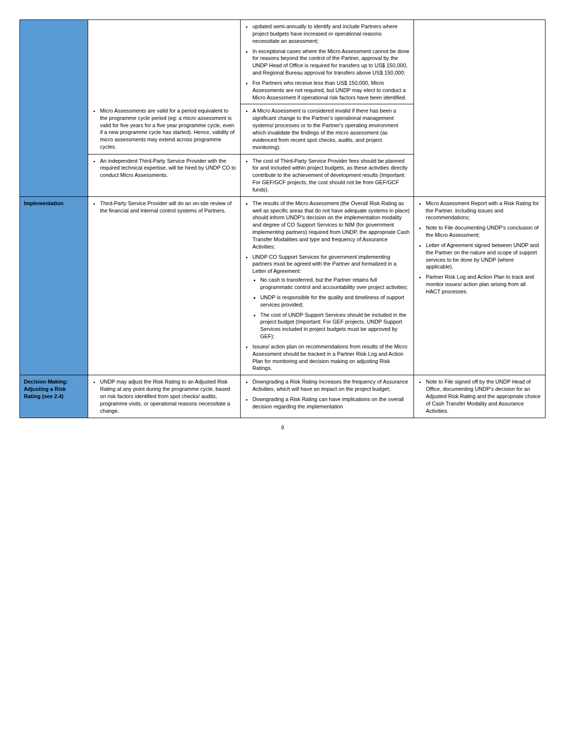| | | updated semi-annually to identify and include Partners where project budgets have increased or operational reasons necessitate an assessment; In exceptional cases where the Micro Assessment cannot be done for reasons beyond the control of the Partner, approval by the UNDP Head of Office is required for transfers up to US$ 150,000, and Regional Bureau approval for transfers above US$ 150,000; For Partners who receive less than US$ 150,000, Micro Assessments are not required, but UNDP may elect to conduct a Micro Assessment if operational risk factors have been identified. | |
| | Micro Assessments are valid for a period equivalent to the programme cycle period (eg: a micro assessment is valid for five years for a five year programme cycle, even if a new programme cycle has started). Hence, validity of micro assessments may extend across programme cycles. | A Micro Assessment is considered invalid if there has been a significant change to the Partner's operational management systems/ processes or to the Partner's operating environment which invalidate the findings of the micro assessment (as evidenced from recent spot checks, audits, and project monitoring). | |
| | An independent Third-Party Service Provider with the required technical expertise, will be hired by UNDP CO to conduct Micro Assessments. | The cost of Third-Party Service Provider fees should be planned for and included within project budgets, as these activities directly contribute to the achievement of development results (Important: For GEF/GCF projects, the cost should not be from GEF/GCF funds). | |
| Implementation | Third-Party Service Provider will do an on-site review of the financial and internal control systems of Partners. | The results of the Micro Assessment (the Overall Risk Rating as well as specific areas that do not have adequate systems in place) should inform UNDP's decision on the implementation modality and degree of CO Support Services to NIM (for government implementing partners) required from UNDP, the appropriate Cash Transfer Modalities and type and frequency of Assurance Activities; UNDP CO Support Services for government implementing partners must be agreed with the Partner and formalized in a Letter of Agreement: No cash is transferred, but the Partner retains full programmatic control and accountability over project activities; UNDP is responsible for the quality and timeliness of support services provided; The cost of UNDP Support Services should be included in the project budget (Important: For GEF projects, UNDP Support Services included in project budgets must be approved by GEF); Issues/ action plan on recommendations from results of the Micro Assessment should be tracked in a Partner Risk Log and Action Plan for monitoring and decision making on adjusting Risk Ratings. | Micro Assessment Report with a Risk Rating for the Partner, including issues and recommendations; Note to File documenting UNDP's conclusion of the Micro Assessment; Letter of Agreement signed between UNDP and the Partner on the nature and scope of support services to be done by UNDP (where applicable). Partner Risk Log and Action Plan to track and monitor issues/ action plan arising from all HACT processes. |
| Decision Making: Adjusting a Risk Rating (see 2.4) | UNDP may adjust the Risk Rating to an Adjusted Risk Rating at any point during the programme cycle, based on risk factors identified from spot checks/ audits, programme visits, or operational reasons necessitate a change. | Downgrading a Risk Rating increases the frequency of Assurance Activities, which will have an impact on the project budget; Downgrading a Risk Rating can have implications on the overall decision regarding the implementation | Note to File signed off by the UNDP Head of Office, documenting UNDP's decision for an Adjusted Risk Rating and the appropriate choice of Cash Transfer Modality and Assurance Activities. |
9